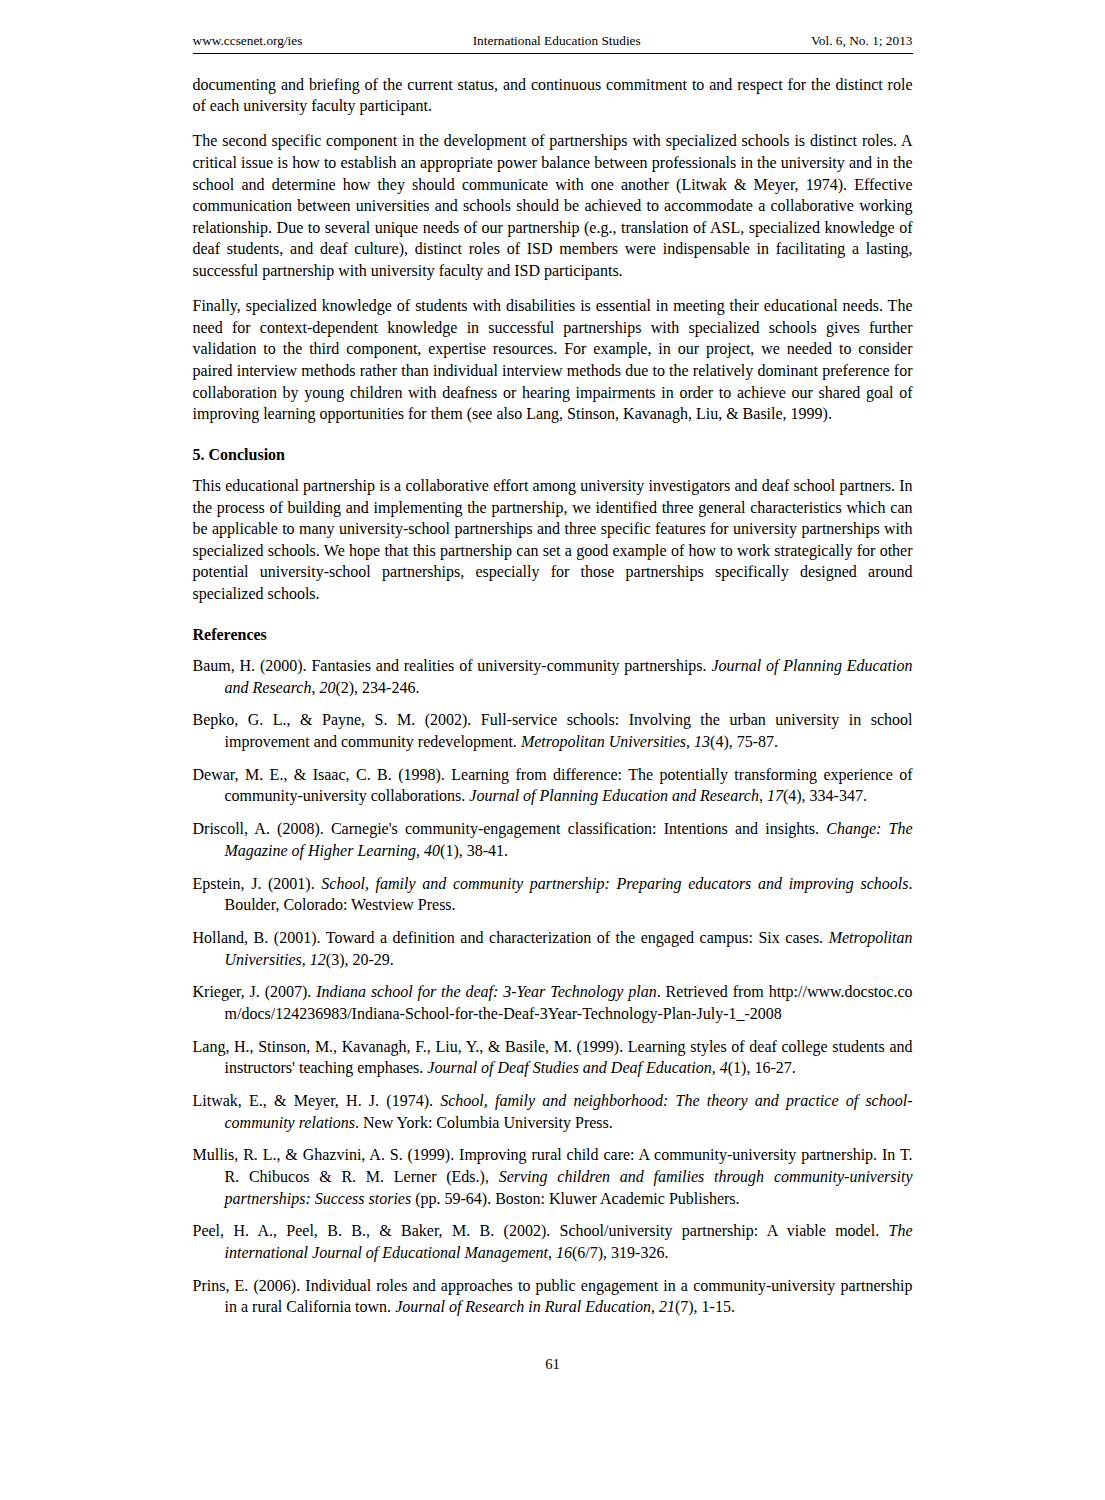www.ccsenet.org/ies International Education Studies Vol. 6, No. 1; 2013
documenting and briefing of the current status, and continuous commitment to and respect for the distinct role of each university faculty participant.
The second specific component in the development of partnerships with specialized schools is distinct roles. A critical issue is how to establish an appropriate power balance between professionals in the university and in the school and determine how they should communicate with one another (Litwak & Meyer, 1974). Effective communication between universities and schools should be achieved to accommodate a collaborative working relationship. Due to several unique needs of our partnership (e.g., translation of ASL, specialized knowledge of deaf students, and deaf culture), distinct roles of ISD members were indispensable in facilitating a lasting, successful partnership with university faculty and ISD participants.
Finally, specialized knowledge of students with disabilities is essential in meeting their educational needs. The need for context-dependent knowledge in successful partnerships with specialized schools gives further validation to the third component, expertise resources. For example, in our project, we needed to consider paired interview methods rather than individual interview methods due to the relatively dominant preference for collaboration by young children with deafness or hearing impairments in order to achieve our shared goal of improving learning opportunities for them (see also Lang, Stinson, Kavanagh, Liu, & Basile, 1999).
5. Conclusion
This educational partnership is a collaborative effort among university investigators and deaf school partners. In the process of building and implementing the partnership, we identified three general characteristics which can be applicable to many university-school partnerships and three specific features for university partnerships with specialized schools. We hope that this partnership can set a good example of how to work strategically for other potential university-school partnerships, especially for those partnerships specifically designed around specialized schools.
References
Baum, H. (2000). Fantasies and realities of university-community partnerships. Journal of Planning Education and Research, 20(2), 234-246.
Bepko, G. L., & Payne, S. M. (2002). Full-service schools: Involving the urban university in school improvement and community redevelopment. Metropolitan Universities, 13(4), 75-87.
Dewar, M. E., & Isaac, C. B. (1998). Learning from difference: The potentially transforming experience of community-university collaborations. Journal of Planning Education and Research, 17(4), 334-347.
Driscoll, A. (2008). Carnegie's community-engagement classification: Intentions and insights. Change: The Magazine of Higher Learning, 40(1), 38-41.
Epstein, J. (2001). School, family and community partnership: Preparing educators and improving schools. Boulder, Colorado: Westview Press.
Holland, B. (2001). Toward a definition and characterization of the engaged campus: Six cases. Metropolitan Universities, 12(3), 20-29.
Krieger, J. (2007). Indiana school for the deaf: 3-Year Technology plan. Retrieved from http://www.docstoc.com/docs/124236983/Indiana-School-for-the-Deaf-3Year-Technology-Plan-July-1_-2008
Lang, H., Stinson, M., Kavanagh, F., Liu, Y., & Basile, M. (1999). Learning styles of deaf college students and instructors' teaching emphases. Journal of Deaf Studies and Deaf Education, 4(1), 16-27.
Litwak, E., & Meyer, H. J. (1974). School, family and neighborhood: The theory and practice of school-community relations. New York: Columbia University Press.
Mullis, R. L., & Ghazvini, A. S. (1999). Improving rural child care: A community-university partnership. In T. R. Chibucos & R. M. Lerner (Eds.), Serving children and families through community-university partnerships: Success stories (pp. 59-64). Boston: Kluwer Academic Publishers.
Peel, H. A., Peel, B. B., & Baker, M. B. (2002). School/university partnership: A viable model. The international Journal of Educational Management, 16(6/7), 319-326.
Prins, E. (2006). Individual roles and approaches to public engagement in a community-university partnership in a rural California town. Journal of Research in Rural Education, 21(7), 1-15.
61